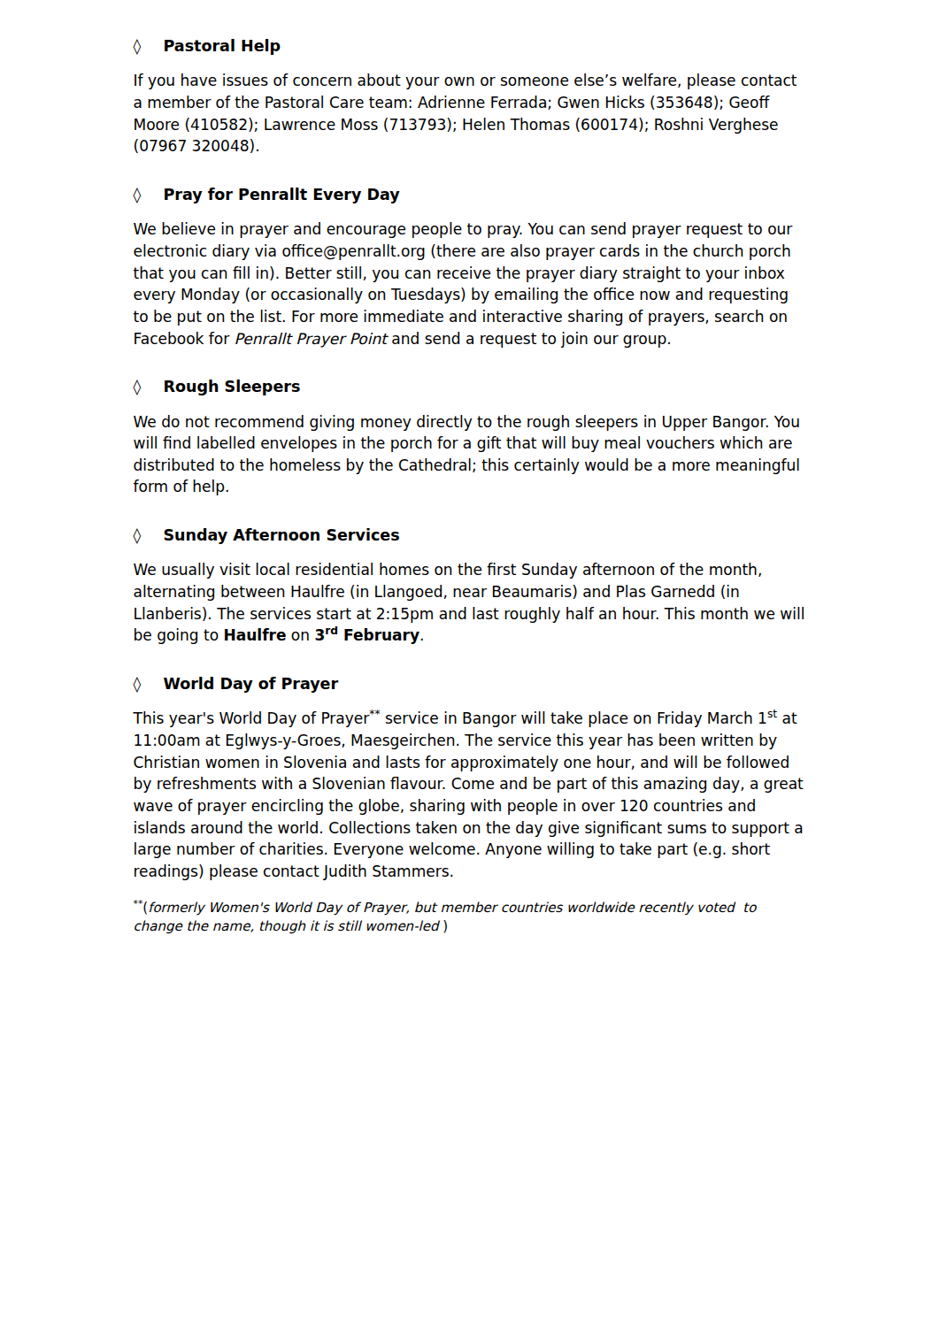◊Pastoral Help
If you have issues of concern about your own or someone else’s welfare, please contact a member of the Pastoral Care team: Adrienne Ferrada; Gwen Hicks (353648); Geoff Moore (410582); Lawrence Moss (713793); Helen Thomas (600174); Roshni Verghese (07967 320048).
◊Pray for Penrallt Every Day
We believe in prayer and encourage people to pray. You can send prayer request to our electronic diary via office@penrallt.org (there are also prayer cards in the church porch that you can fill in). Better still, you can receive the prayer diary straight to your inbox every Monday (or occasionally on Tuesdays) by emailing the office now and requesting to be put on the list. For more immediate and interactive sharing of prayers, search on Facebook for Penrallt Prayer Point and send a request to join our group.
◊Rough Sleepers
We do not recommend giving money directly to the rough sleepers in Upper Bangor. You will find labelled envelopes in the porch for a gift that will buy meal vouchers which are distributed to the homeless by the Cathedral; this certainly would be a more meaningful form of help.
◊Sunday Afternoon Services
We usually visit local residential homes on the first Sunday afternoon of the month, alternating between Haulfre (in Llangoed, near Beaumaris) and Plas Garnedd (in Llanberis). The services start at 2:15pm and last roughly half an hour. This month we will be going to Haulfre on 3rd February.
◊World Day of Prayer
This year's World Day of Prayer** service in Bangor will take place on Friday March 1st at 11:00am at Eglwys-y-Groes, Maesgeirchen. The service this year has been written by Christian women in Slovenia and lasts for approximately one hour, and will be followed by refreshments with a Slovenian flavour. Come and be part of this amazing day, a great wave of prayer encircling the globe, sharing with people in over 120 countries and islands around the world. Collections taken on the day give significant sums to support a large number of charities. Everyone welcome. Anyone willing to take part (e.g. short readings) please contact Judith Stammers.
**(formerly Women's World Day of Prayer, but member countries worldwide recently voted to change the name, though it is still women-led )